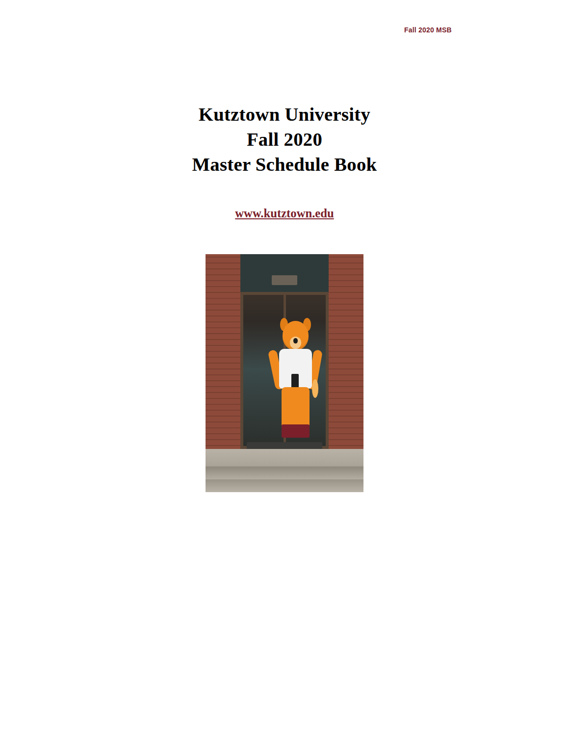Fall 2020 MSB
Kutztown University Fall 2020 Master Schedule Book
www.kutztown.edu